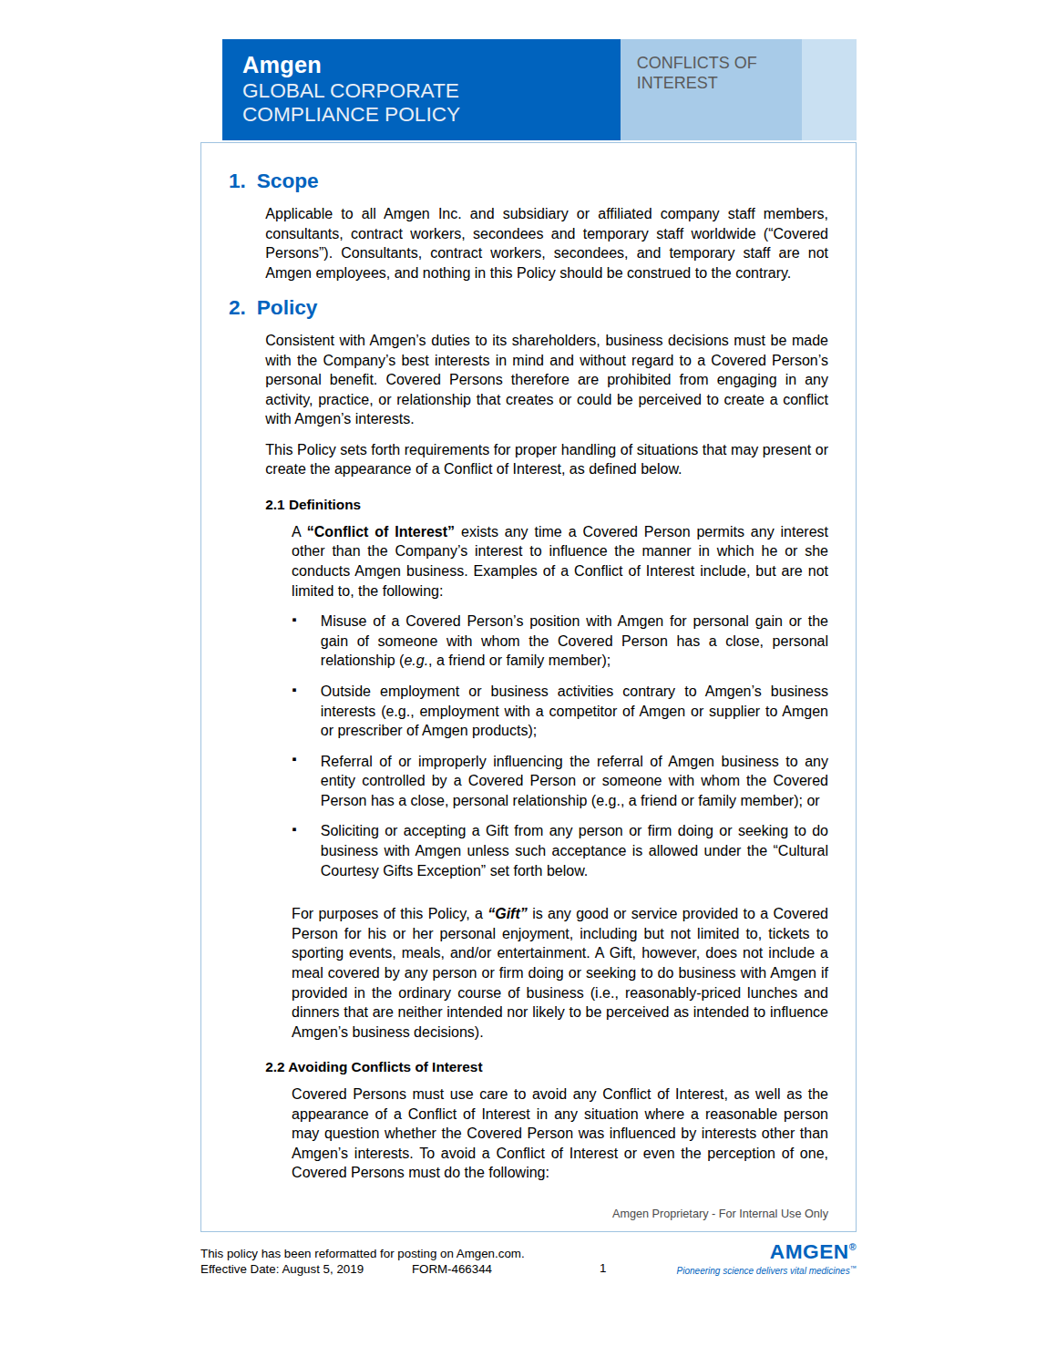Amgen
GLOBAL CORPORATE
COMPLIANCE POLICY
CONFLICTS OF
INTEREST
1. Scope
Applicable to all Amgen Inc. and subsidiary or affiliated company staff members, consultants, contract workers, secondees and temporary staff worldwide (“Covered Persons”). Consultants, contract workers, secondees, and temporary staff are not Amgen employees, and nothing in this Policy should be construed to the contrary.
2. Policy
Consistent with Amgen’s duties to its shareholders, business decisions must be made with the Company’s best interests in mind and without regard to a Covered Person’s personal benefit. Covered Persons therefore are prohibited from engaging in any activity, practice, or relationship that creates or could be perceived to create a conflict with Amgen’s interests.
This Policy sets forth requirements for proper handling of situations that may present or create the appearance of a Conflict of Interest, as defined below.
2.1 Definitions
A “Conflict of Interest” exists any time a Covered Person permits any interest other than the Company’s interest to influence the manner in which he or she conducts Amgen business. Examples of a Conflict of Interest include, but are not limited to, the following:
Misuse of a Covered Person’s position with Amgen for personal gain or the gain of someone with whom the Covered Person has a close, personal relationship (e.g., a friend or family member);
Outside employment or business activities contrary to Amgen’s business interests (e.g., employment with a competitor of Amgen or supplier to Amgen or prescriber of Amgen products);
Referral of or improperly influencing the referral of Amgen business to any entity controlled by a Covered Person or someone with whom the Covered Person has a close, personal relationship (e.g., a friend or family member); or
Soliciting or accepting a Gift from any person or firm doing or seeking to do business with Amgen unless such acceptance is allowed under the “Cultural Courtesy Gifts Exception” set forth below.
For purposes of this Policy, a “Gift” is any good or service provided to a Covered Person for his or her personal enjoyment, including but not limited to, tickets to sporting events, meals, and/or entertainment. A Gift, however, does not include a meal covered by any person or firm doing or seeking to do business with Amgen if provided in the ordinary course of business (i.e., reasonably-priced lunches and dinners that are neither intended nor likely to be perceived as intended to influence Amgen’s business decisions).
2.2 Avoiding Conflicts of Interest
Covered Persons must use care to avoid any Conflict of Interest, as well as the appearance of a Conflict of Interest in any situation where a reasonable person may question whether the Covered Person was influenced by interests other than Amgen’s interests. To avoid a Conflict of Interest or even the perception of one, Covered Persons must do the following:
Amgen Proprietary - For Internal Use Only
This policy has been reformatted for posting on Amgen.com.
Effective Date: August 5, 2019FORM-466344
1
AMGEN®
Pioneering science delivers vital medicines™